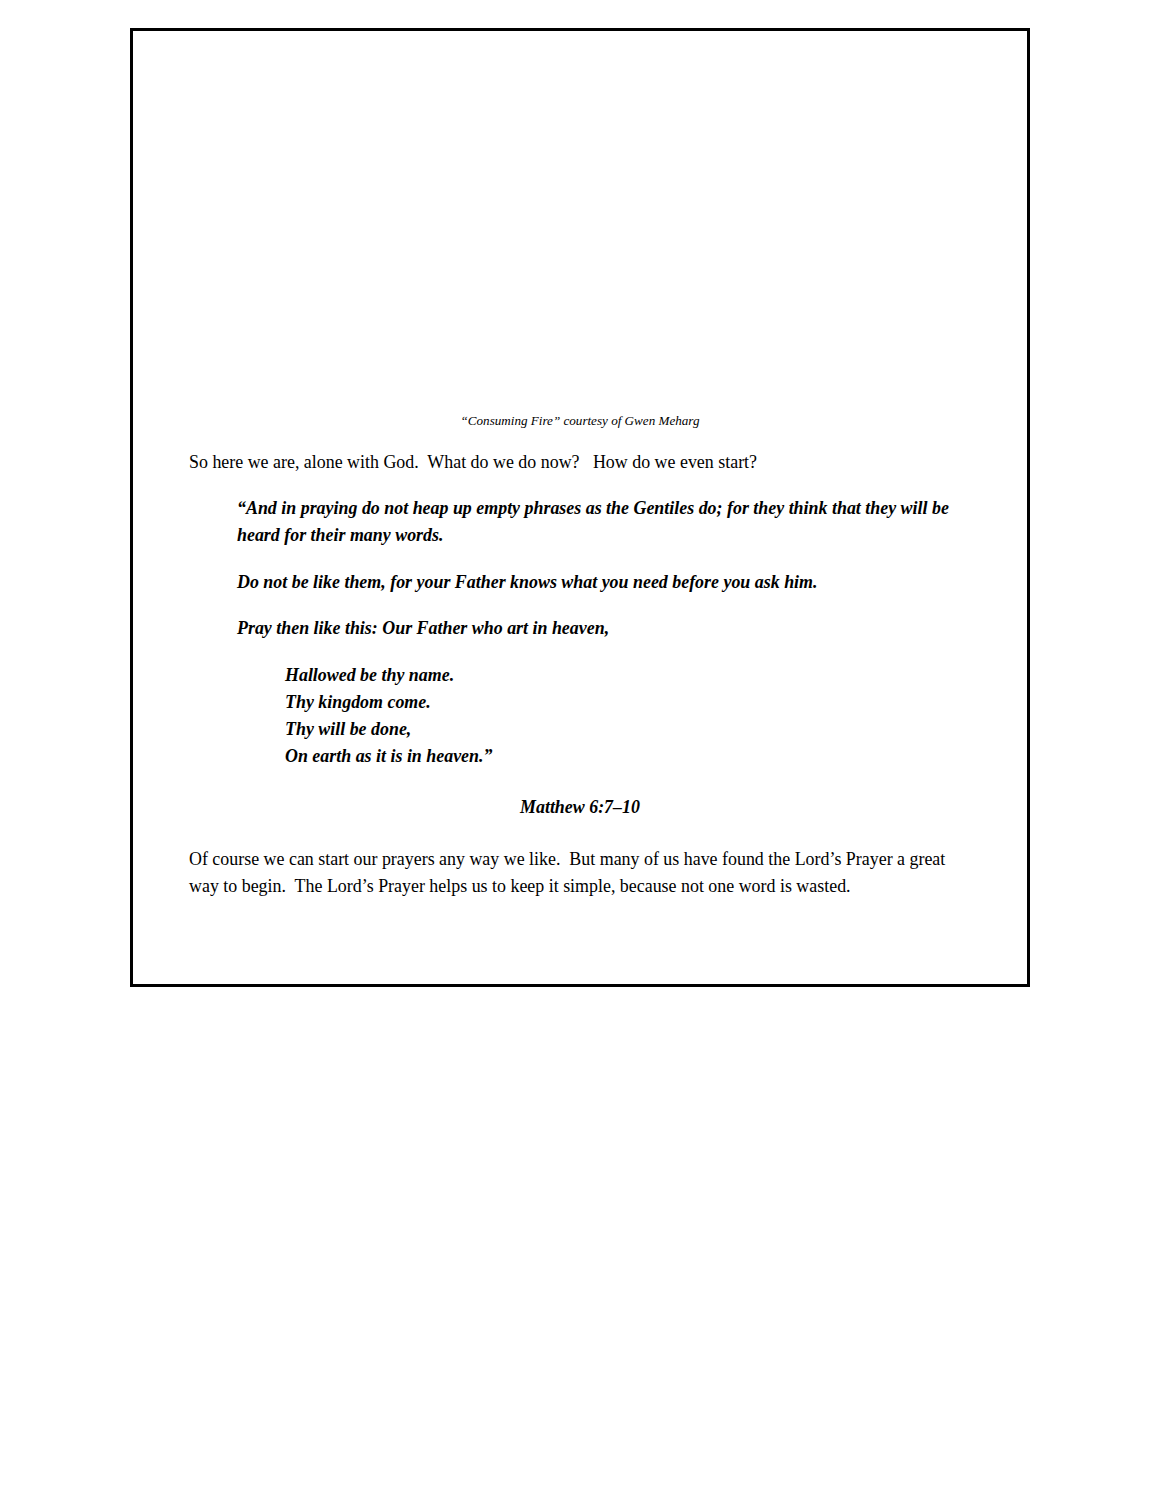“Consuming Fire” courtesy of Gwen Meharg
So here we are, alone with God. What do we do now? How do we even start?
“And in praying do not heap up empty phrases as the Gentiles do; for they think that they will be heard for their many words.
Do not be like them, for your Father knows what you need before you ask him.
Pray then like this: Our Father who art in heaven,
Hallowed be thy name.
Thy kingdom come.
Thy will be done,
On earth as it is in heaven.”
Matthew 6:7–10
Of course we can start our prayers any way we like. But many of us have found the Lord’s Prayer a great way to begin. The Lord’s Prayer helps us to keep it simple, because not one word is wasted.